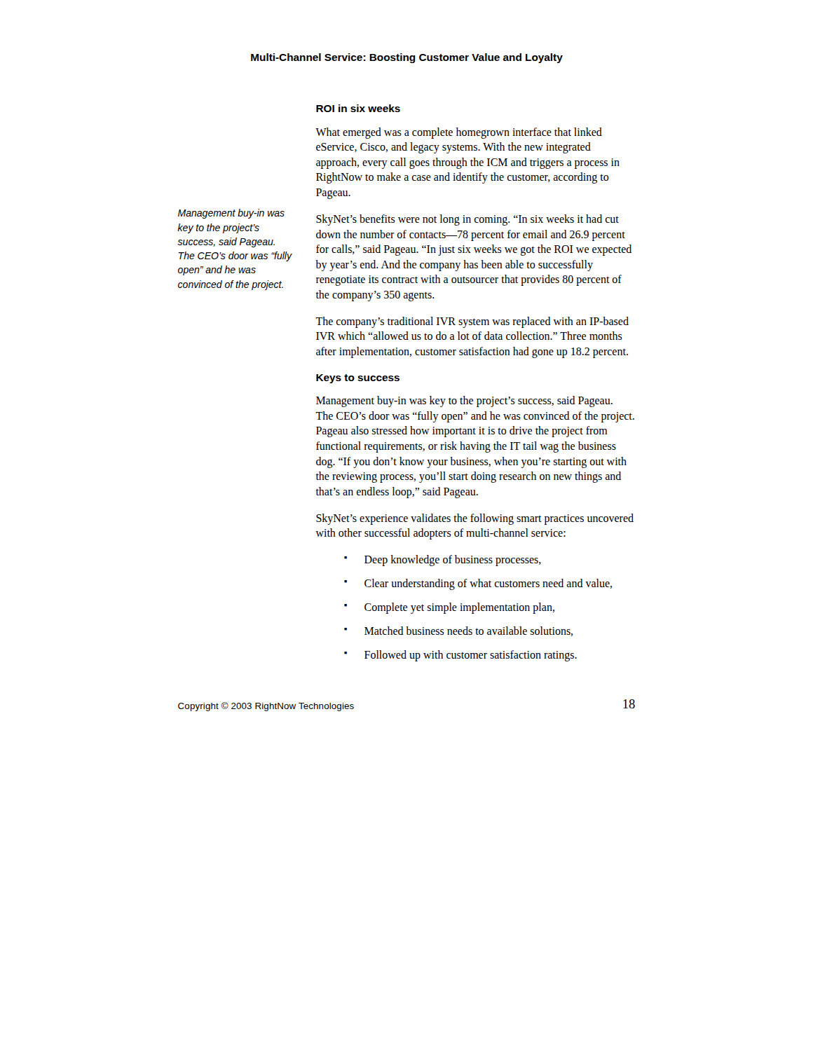Multi-Channel Service: Boosting Customer Value and Loyalty
Management buy-in was key to the project’s success, said Pageau. The CEO’s door was “fully open” and he was convinced of the project.
ROI in six weeks
What emerged was a complete homegrown interface that linked eService, Cisco, and legacy systems. With the new integrated approach, every call goes through the ICM and triggers a process in RightNow to make a case and identify the customer, according to Pageau.
SkyNet’s benefits were not long in coming. “In six weeks it had cut down the number of contacts—78 percent for email and 26.9 percent for calls,” said Pageau. “In just six weeks we got the ROI we expected by year’s end. And the company has been able to successfully renegotiate its contract with a outsourcer that provides 80 percent of the company’s 350 agents.
The company’s traditional IVR system was replaced with an IP-based IVR which “allowed us to do a lot of data collection.” Three months after implementation, customer satisfaction had gone up 18.2 percent.
Keys to success
Management buy-in was key to the project’s success, said Pageau. The CEO’s door was “fully open” and he was convinced of the project. Pageau also stressed how important it is to drive the project from functional requirements, or risk having the IT tail wag the business dog. “If you don’t know your business, when you’re starting out with the reviewing process, you’ll start doing research on new things and that’s an endless loop,” said Pageau.
SkyNet’s experience validates the following smart practices uncovered with other successful adopters of multi-channel service:
Deep knowledge of business processes,
Clear understanding of what customers need and value,
Complete yet simple implementation plan,
Matched business needs to available solutions,
Followed up with customer satisfaction ratings.
Copyright © 2003 RightNow Technologies
18